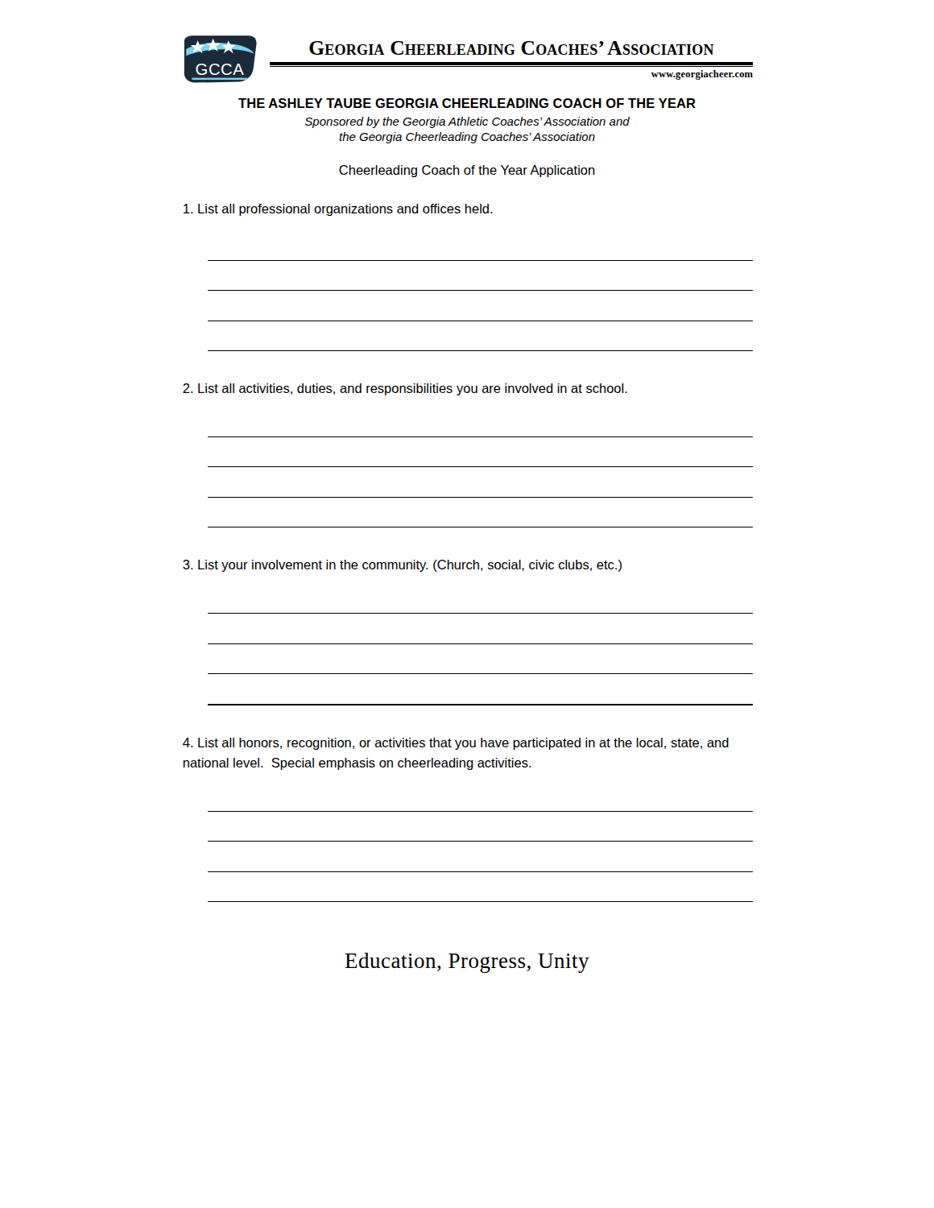GCCA
Georgia Cheerleading Coaches’ Association
www.georgiacheer.com
The Ashley Taube Georgia Cheerleading Coach of the Year
Sponsored by the Georgia Athletic Coaches’ Association and
the Georgia Cheerleading Coaches’ Association
Cheerleading Coach of the Year Application
1. List all professional organizations and offices held.
2. List all activities, duties, and responsibilities you are involved in at school.
3. List your involvement in the community. (Church, social, civic clubs, etc.)
4. List all honors, recognition, or activities that you have participated in at the local, state, and national level. Special emphasis on cheerleading activities.
Education, Progress, Unity